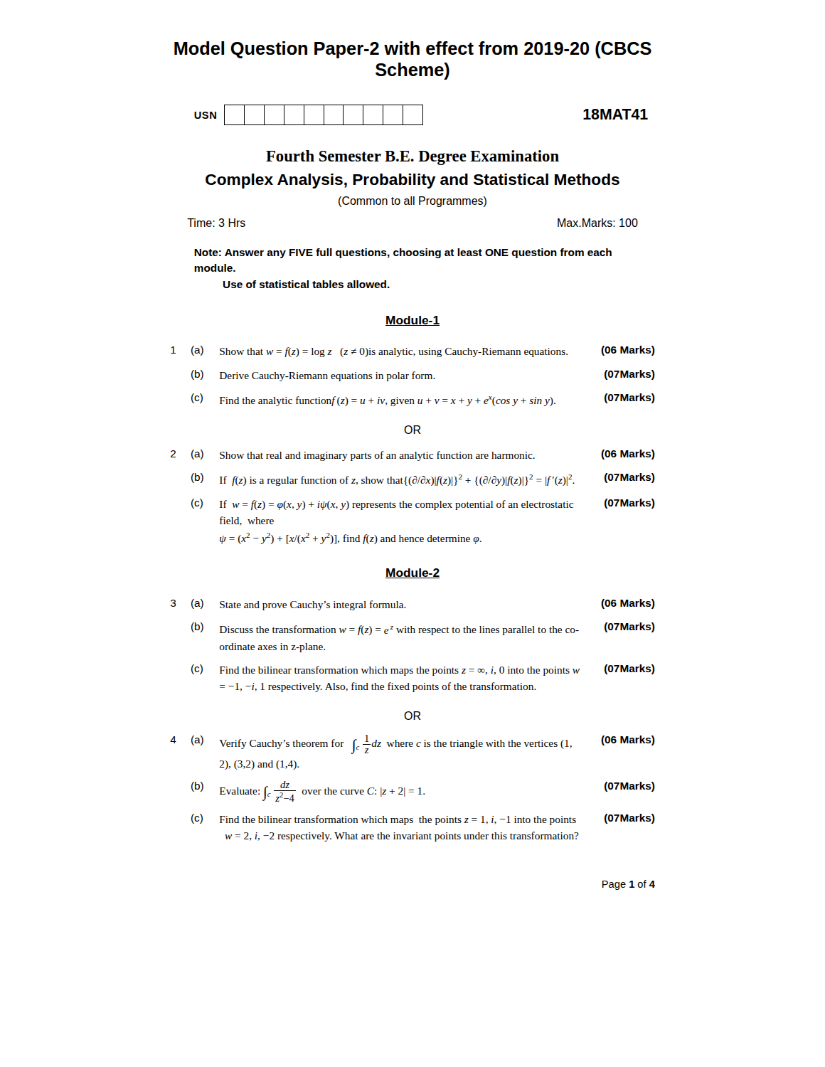Model Question Paper-2 with effect from 2019-20 (CBCS Scheme)
USN
18MAT41
Fourth Semester B.E. Degree Examination
Complex Analysis, Probability and Statistical Methods
(Common to all Programmes)
Time: 3 Hrs Max.Marks: 100
Note: Answer any FIVE full questions, choosing at least ONE question from each module. Use of statistical tables allowed.
Module-1
| 1 | (a) | Show that w = f ( z ) = log z ( z ≠ 0)is analytic, using Cauchy-Riemann equations. | (06 Marks) |
| | (b) | Derive Cauchy-Riemann equations in polar form. | (07Marks) |
| | (c) | Find the analytic function f ( z ) = u + iv , given u + v = x + y + e x ( cos y + sin y ). | (07Marks) |
OR
| 2 | (a) | Show that real and imaginary parts of an analytic function are harmonic. | (06 Marks) |
| | (b) | If f ( z ) is a regular function of z , show that{( ∂ / ∂ x )/ f ( z )/} 2 + {( ∂ / ∂ y )/ f ( z )/} 2 = / f ′( z )/ 2 . | (07Marks) |
| | (c) | If w = f ( z ) = φ ( x , y ) + iψ ( x , y ) represents the complex potential of an electrostatic field, where ψ = ( x 2 − y 2 ) + [ x /( x 2 + y 2 )], find f ( z ) and hence determine φ . | (07Marks) |
Module-2
| 3 | (a) | State and prove Cauchy’s integral formula. | (06 Marks) |
| | (b) | Discuss the transformation w = f ( z ) = e z with respect to the lines parallel to the co-ordinate axes in z-plane. | (07Marks) |
| | (c) | Find the bilinear transformation which maps the points z = ∞, i , 0 into the points w = −1, − i , 1 respectively. Also, find the fixed points of the transformation. | (07Marks) |
OR
| 4 | (a) | Verify Cauchy’s theorem for ∫ c 1 z dz where c is the triangle with the vertices (1, 2), (3,2) and (1,4). | (06 Marks) |
| | (b) | Evaluate: ∫ c dz z 2 −4 over the curve C : / z + 2/ = 1. | (07Marks) |
| | (c) | Find the bilinear transformation which maps the points z = 1, i , −1 into the points w = 2, i , −2 respectively. What are the invariant points under this transformation? | (07Marks) |
Page 1 of 4